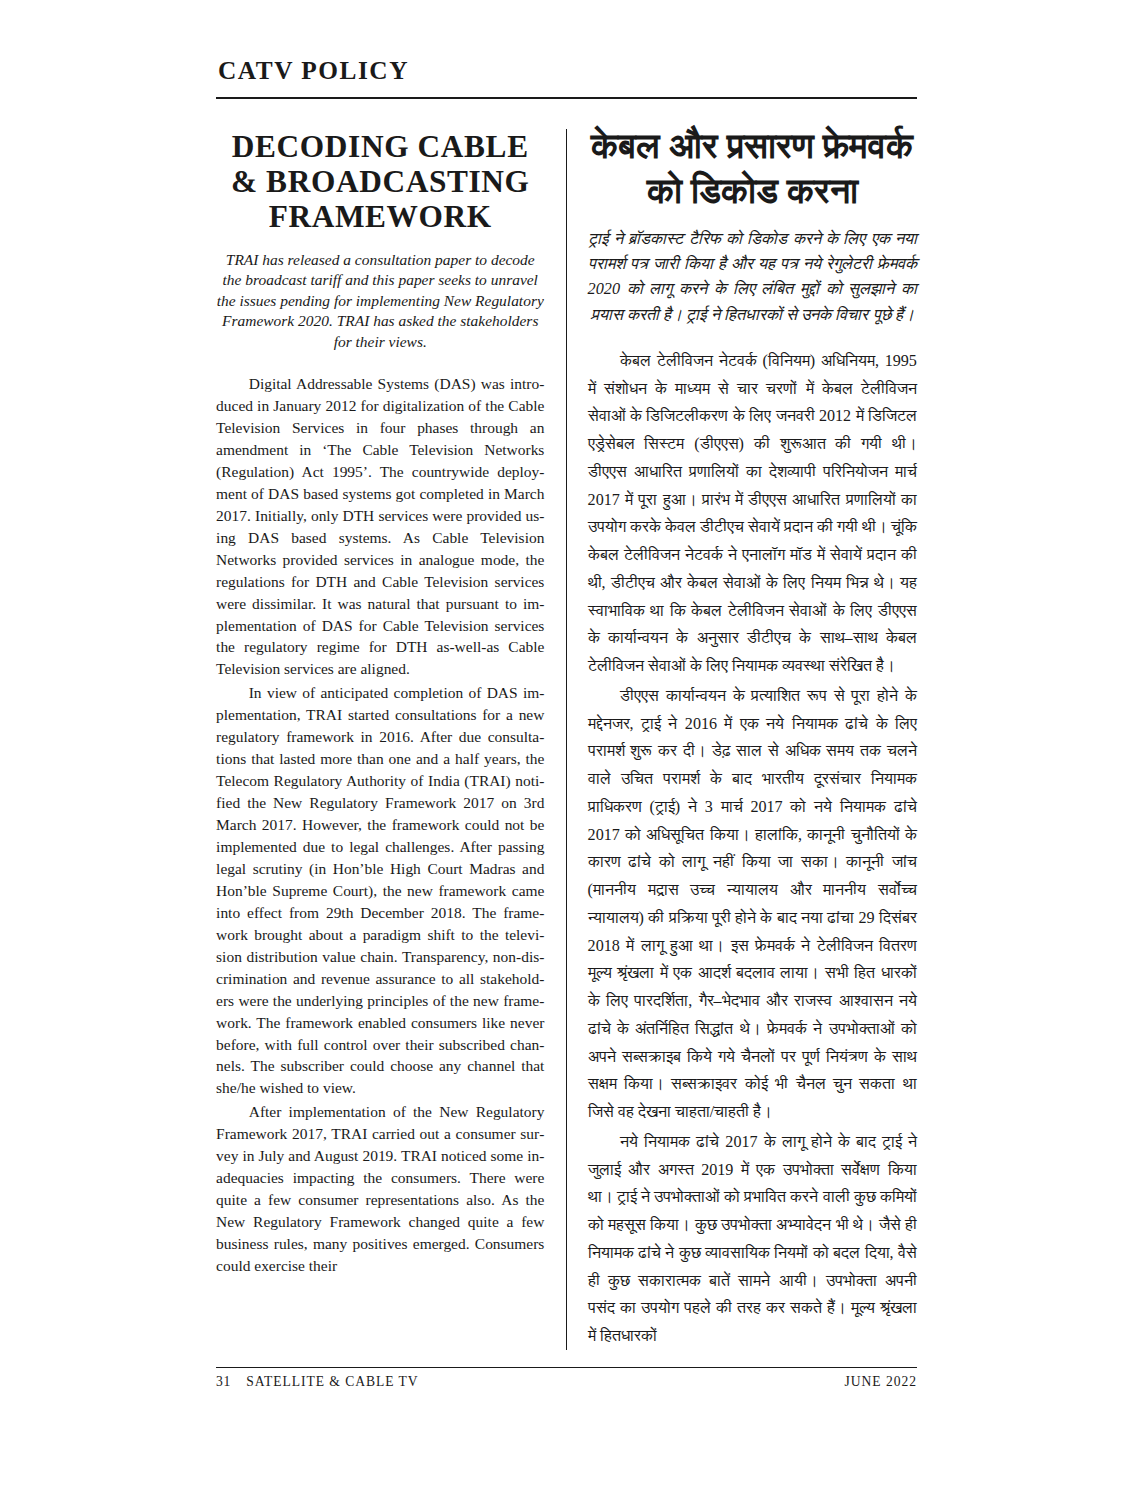CATV POLICY
DECODING CABLE & BROADCASTING FRAMEWORK
TRAI has released a consultation paper to decode the broadcast tariff and this paper seeks to unravel the issues pending for implementing New Regulatory Framework 2020. TRAI has asked the stakeholders for their views.
Digital Addressable Systems (DAS) was introduced in January 2012 for digitalization of the Cable Television Services in four phases through an amendment in ‘The Cable Television Networks (Regulation) Act 1995’. The countrywide deployment of DAS based systems got completed in March 2017. Initially, only DTH services were provided using DAS based systems. As Cable Television Networks provided services in analogue mode, the regulations for DTH and Cable Television services were dissimilar. It was natural that pursuant to implementation of DAS for Cable Television services the regulatory regime for DTH as-well-as Cable Television services are aligned.
In view of anticipated completion of DAS implementation, TRAI started consultations for a new regulatory framework in 2016. After due consultations that lasted more than one and a half years, the Telecom Regulatory Authority of India (TRAI) notified the New Regulatory Framework 2017 on 3rd March 2017. However, the framework could not be implemented due to legal challenges. After passing legal scrutiny (in Hon’ble High Court Madras and Hon’ble Supreme Court), the new framework came into effect from 29th December 2018. The framework brought about a paradigm shift to the television distribution value chain. Transparency, non-discrimination and revenue assurance to all stakeholders were the underlying principles of the new framework. The framework enabled consumers like never before, with full control over their subscribed channels. The subscriber could choose any channel that she/he wished to view.
After implementation of the New Regulatory Framework 2017, TRAI carried out a consumer survey in July and August 2019. TRAI noticed some inadequacies impacting the consumers. There were quite a few consumer representations also. As the New Regulatory Framework changed quite a few business rules, many positives emerged. Consumers could exercise their
केबल और प्रसारण फ्रेमवर्क को डिकोड करना
ट्राई ने ब्रॉडकास्ट टैरिफ को डिकोड करने के लिए एक नया परामर्श पत्र जारी किया है और यह पत्र नये रेगुलेटरी फ्रेमवर्क 2020 को लागू करने के लिए लंबित मुद्दों को सुलझाने का प्रयास करती है। ट्राई ने हितधारकों से उनके विचार पूछे हैं।
केबल टेलीविजन नेटवर्क (विनियम) अधिनियम, 1995 में संशोधन के माध्यम से चार चरणों में केबल टेलीविजन सेवाओं के डिजिटलीकरण के लिए जनवरी 2012 में डिजिटल एड्रेसेबल सिस्टम (डीएएस) की शुरूआत की गयी थी। डीएएस आधारित प्रणालियों का देशव्यापी परिनियोजन मार्च 2017 में पूरा हुआ। प्रारंभ में डीएएस आधारित प्रणालियों का उपयोग करके केवल डीटीएच सेवायें प्रदान की गयी थी। चूंकि केबल टेलीविजन नेटवर्क ने एनालॉग मॉड में सेवायें प्रदान की थी, डीटीएच और केबल सेवाओं के लिए नियम भिन्न थे। यह स्वाभाविक था कि केबल टेलीविजन सेवाओं के लिए डीएएस के कार्यान्वयन के अनुसार डीटीएच के साथ–साथ केबल टेलीविजन सेवाओं के लिए नियामक व्यवस्था संरेखित है।
डीएएस कार्यान्वयन के प्रत्याशित रूप से पूरा होने के मद्देनजर, ट्राई ने 2016 में एक नये नियामक ढांचे के लिए परामर्श शुरू कर दी। डेढ़ साल से अधिक समय तक चलने वाले उचित परामर्श के बाद भारतीय दूरसंचार नियामक प्राधिकरण (ट्राई) ने 3 मार्च 2017 को नये नियामक ढांचे 2017 को अधिसूचित किया। हालांकि, कानूनी चुनौतियों के कारण ढांचे को लागू नहीं किया जा सका। कानूनी जांच (माननीय मद्रास उच्च न्यायालय और माननीय सर्वोच्च न्यायालय) की प्रक्रिया पूरी होने के बाद नया ढांचा 29 दिसंबर 2018 में लागू हुआ था। इस फ्रेमवर्क ने टेलीविजन वितरण मूल्य श्रृंखला में एक आदर्श बदलाव लाया। सभी हित धारकों के लिए पारदर्शिता, गैर–भेदभाव और राजस्व आश्वासन नये ढांचे के अंतर्निहित सिद्धांत थे। फ्रेमवर्क ने उपभोक्ताओं को अपने सब्सक्राइब किये गये चैनलों पर पूर्ण नियंत्रण के साथ सक्षम किया। सब्सक्राइवर कोई भी चैनल चुन सकता था जिसे वह देखना चाहता/चाहती है।
नये नियामक ढांचे 2017 के लागू होने के बाद ट्राई ने जुलाई और अगस्त 2019 में एक उपभोक्ता सर्वेक्षण किया था। ट्राई ने उपभोक्ताओं को प्रभावित करने वाली कुछ कमियों को महसूस किया। कुछ उपभोक्ता अभ्यावेदन भी थे। जैसे ही नियामक ढांचे ने कुछ व्यावसायिक नियमों को बदल दिया, वैसे ही कुछ सकारात्मक बातें सामने आयी। उपभोक्ता अपनी पसंद का उपयोग पहले की तरह कर सकते हैं। मूल्य श्रृंखला में हितधारकों
31 SATELLITE & CABLE TV JUNE 2022